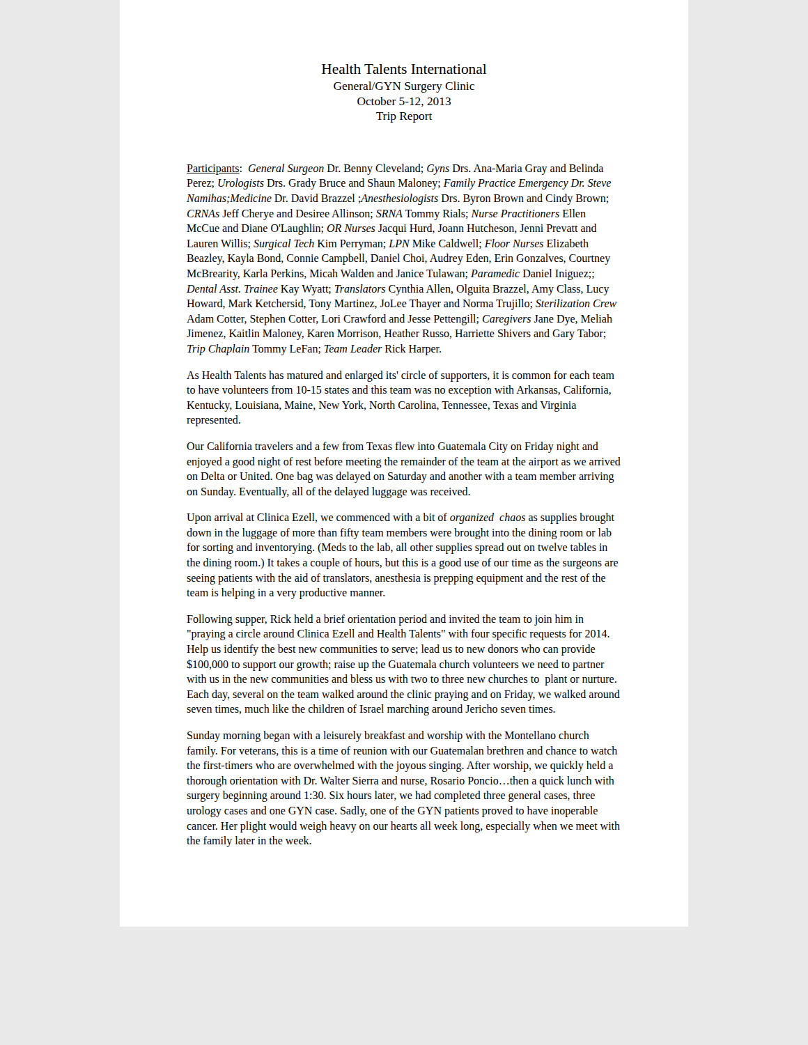Health Talents International
General/GYN Surgery Clinic
October 5-12, 2013
Trip Report
Participants: General Surgeon Dr. Benny Cleveland; Gyns Drs. Ana-Maria Gray and Belinda Perez; Urologists Drs. Grady Bruce and Shaun Maloney; Family Practice Emergency Dr. Steve Namihas;Medicine Dr. David Brazzel ;Anesthesiologists Drs. Byron Brown and Cindy Brown; CRNAs Jeff Cherye and Desiree Allinson; SRNA Tommy Rials; Nurse Practitioners Ellen McCue and Diane O'Laughlin; OR Nurses Jacqui Hurd, Joann Hutcheson, Jenni Prevatt and Lauren Willis; Surgical Tech Kim Perryman; LPN Mike Caldwell; Floor Nurses Elizabeth Beazley, Kayla Bond, Connie Campbell, Daniel Choi, Audrey Eden, Erin Gonzalves, Courtney McBrearity, Karla Perkins, Micah Walden and Janice Tulawan; Paramedic Daniel Iniguez;; Dental Asst. Trainee Kay Wyatt; Translators Cynthia Allen, Olguita Brazzel, Amy Class, Lucy Howard, Mark Ketchersid, Tony Martinez, JoLee Thayer and Norma Trujillo; Sterilization Crew Adam Cotter, Stephen Cotter, Lori Crawford and Jesse Pettengill; Caregivers Jane Dye, Meliah Jimenez, Kaitlin Maloney, Karen Morrison, Heather Russo, Harriette Shivers and Gary Tabor; Trip Chaplain Tommy LeFan; Team Leader Rick Harper.
As Health Talents has matured and enlarged its' circle of supporters, it is common for each team to have volunteers from 10-15 states and this team was no exception with Arkansas, California, Kentucky, Louisiana, Maine, New York, North Carolina, Tennessee, Texas and Virginia represented.
Our California travelers and a few from Texas flew into Guatemala City on Friday night and enjoyed a good night of rest before meeting the remainder of the team at the airport as we arrived on Delta or United. One bag was delayed on Saturday and another with a team member arriving on Sunday. Eventually, all of the delayed luggage was received.
Upon arrival at Clinica Ezell, we commenced with a bit of organized chaos as supplies brought down in the luggage of more than fifty team members were brought into the dining room or lab for sorting and inventorying. (Meds to the lab, all other supplies spread out on twelve tables in the dining room.) It takes a couple of hours, but this is a good use of our time as the surgeons are seeing patients with the aid of translators, anesthesia is prepping equipment and the rest of the team is helping in a very productive manner.
Following supper, Rick held a brief orientation period and invited the team to join him in "praying a circle around Clinica Ezell and Health Talents" with four specific requests for 2014. Help us identify the best new communities to serve; lead us to new donors who can provide $100,000 to support our growth; raise up the Guatemala church volunteers we need to partner with us in the new communities and bless us with two to three new churches to plant or nurture. Each day, several on the team walked around the clinic praying and on Friday, we walked around seven times, much like the children of Israel marching around Jericho seven times.
Sunday morning began with a leisurely breakfast and worship with the Montellano church family. For veterans, this is a time of reunion with our Guatemalan brethren and chance to watch the first-timers who are overwhelmed with the joyous singing. After worship, we quickly held a thorough orientation with Dr. Walter Sierra and nurse, Rosario Poncio…then a quick lunch with surgery beginning around 1:30. Six hours later, we had completed three general cases, three urology cases and one GYN case. Sadly, one of the GYN patients proved to have inoperable cancer. Her plight would weigh heavy on our hearts all week long, especially when we meet with the family later in the week.